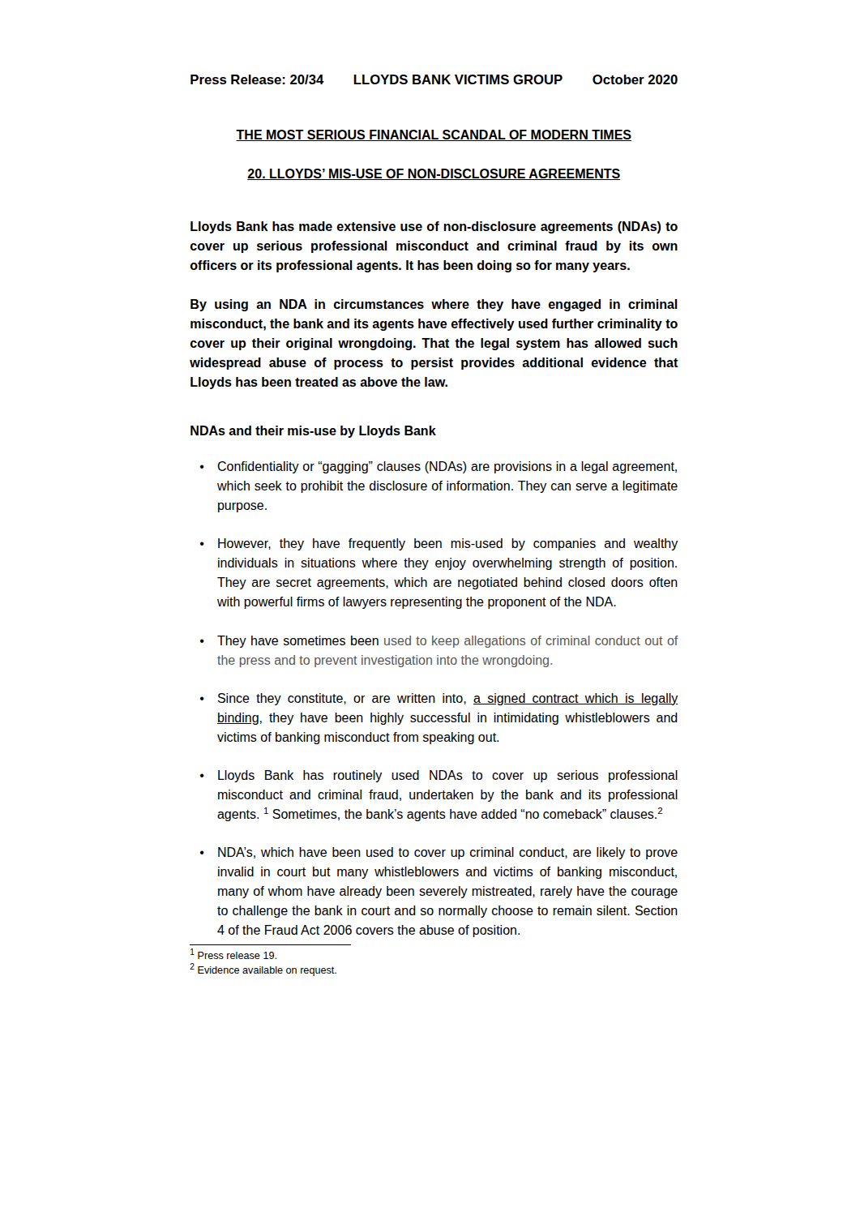Press Release: 20/34 LLOYDS BANK VICTIMS GROUP October 2020
THE MOST SERIOUS FINANCIAL SCANDAL OF MODERN TIMES
20. LLOYDS’ MIS-USE OF NON-DISCLOSURE AGREEMENTS
Lloyds Bank has made extensive use of non-disclosure agreements (NDAs) to cover up serious professional misconduct and criminal fraud by its own officers or its professional agents. It has been doing so for many years.
By using an NDA in circumstances where they have engaged in criminal misconduct, the bank and its agents have effectively used further criminality to cover up their original wrongdoing. That the legal system has allowed such widespread abuse of process to persist provides additional evidence that Lloyds has been treated as above the law.
NDAs and their mis-use by Lloyds Bank
Confidentiality or “gagging” clauses (NDAs) are provisions in a legal agreement, which seek to prohibit the disclosure of information. They can serve a legitimate purpose.
However, they have frequently been mis-used by companies and wealthy individuals in situations where they enjoy overwhelming strength of position. They are secret agreements, which are negotiated behind closed doors often with powerful firms of lawyers representing the proponent of the NDA.
They have sometimes been used to keep allegations of criminal conduct out of the press and to prevent investigation into the wrongdoing.
Since they constitute, or are written into, a signed contract which is legally binding, they have been highly successful in intimidating whistleblowers and victims of banking misconduct from speaking out.
Lloyds Bank has routinely used NDAs to cover up serious professional misconduct and criminal fraud, undertaken by the bank and its professional agents. 1 Sometimes, the bank’s agents have added “no comeback” clauses.2
NDA’s, which have been used to cover up criminal conduct, are likely to prove invalid in court but many whistleblowers and victims of banking misconduct, many of whom have already been severely mistreated, rarely have the courage to challenge the bank in court and so normally choose to remain silent. Section 4 of the Fraud Act 2006 covers the abuse of position.
1 Press release 19.
2 Evidence available on request.